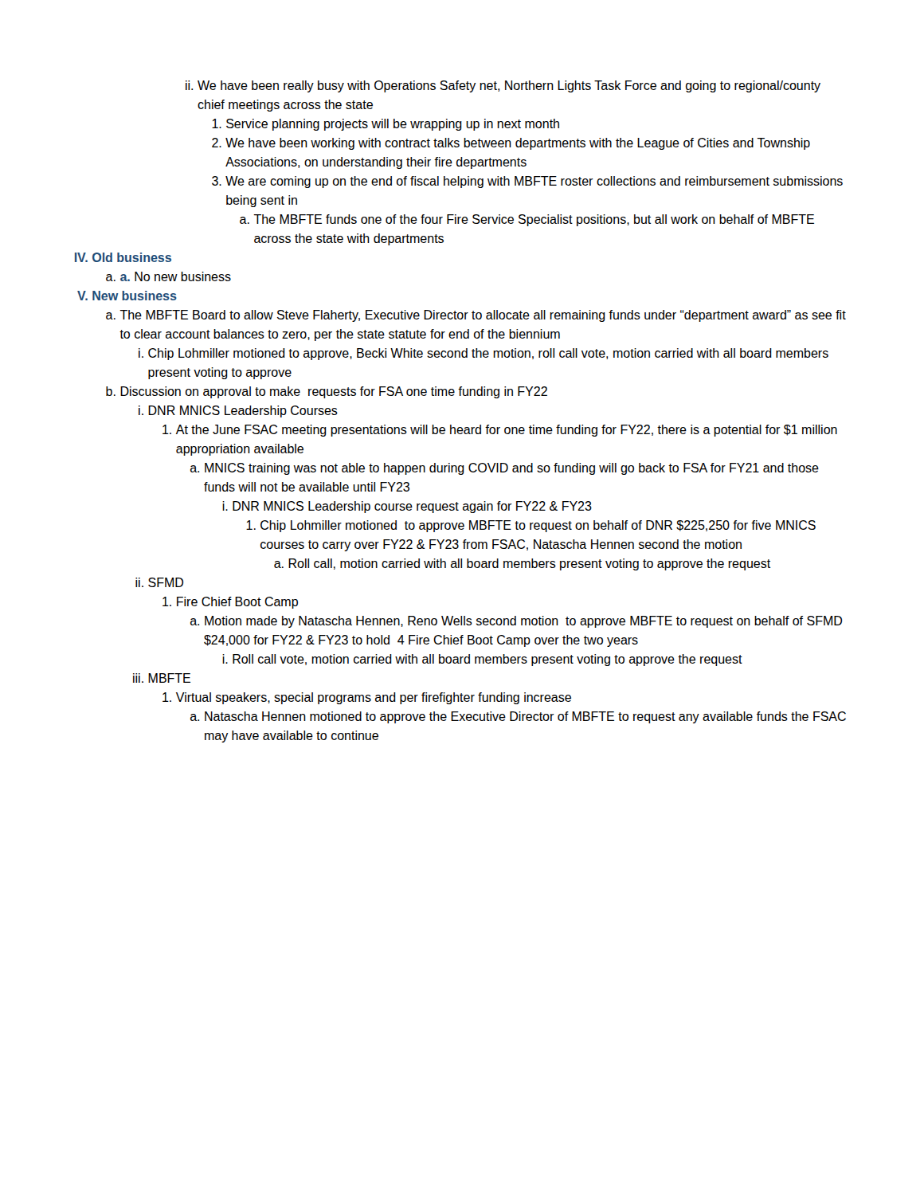We have been really busy with Operations Safety net, Northern Lights Task Force and going to regional/county chief meetings across the state
Service planning projects will be wrapping up in next month
We have been working with contract talks between departments with the League of Cities and Township Associations, on understanding their fire departments
We are coming up on the end of fiscal helping with MBFTE roster collections and reimbursement submissions being sent in
The MBFTE funds one of the four Fire Service Specialist positions, but all work on behalf of MBFTE across the state with departments
Old business
a. No new business
New business
The MBFTE Board to allow Steve Flaherty, Executive Director to allocate all remaining funds under “department award” as see fit to clear account balances to zero, per the state statute for end of the biennium
Chip Lohmiller motioned to approve, Becki White second the motion, roll call vote, motion carried with all board members present voting to approve
Discussion on approval to make requests for FSA one time funding in FY22
DNR MNICS Leadership Courses
At the June FSAC meeting presentations will be heard for one time funding for FY22, there is a potential for $1 million appropriation available
MNICS training was not able to happen during COVID and so funding will go back to FSA for FY21 and those funds will not be available until FY23
DNR MNICS Leadership course request again for FY22 & FY23
Chip Lohmiller motioned to approve MBFTE to request on behalf of DNR $225,250 for five MNICS courses to carry over FY22 & FY23 from FSAC, Natascha Hennen second the motion
Roll call, motion carried with all board members present voting to approve the request
SFMD
Fire Chief Boot Camp
Motion made by Natascha Hennen, Reno Wells second motion to approve MBFTE to request on behalf of SFMD $24,000 for FY22 & FY23 to hold 4 Fire Chief Boot Camp over the two years
Roll call vote, motion carried with all board members present voting to approve the request
MBFTE
Virtual speakers, special programs and per firefighter funding increase
Natascha Hennen motioned to approve the Executive Director of MBFTE to request any available funds the FSAC may have available to continue